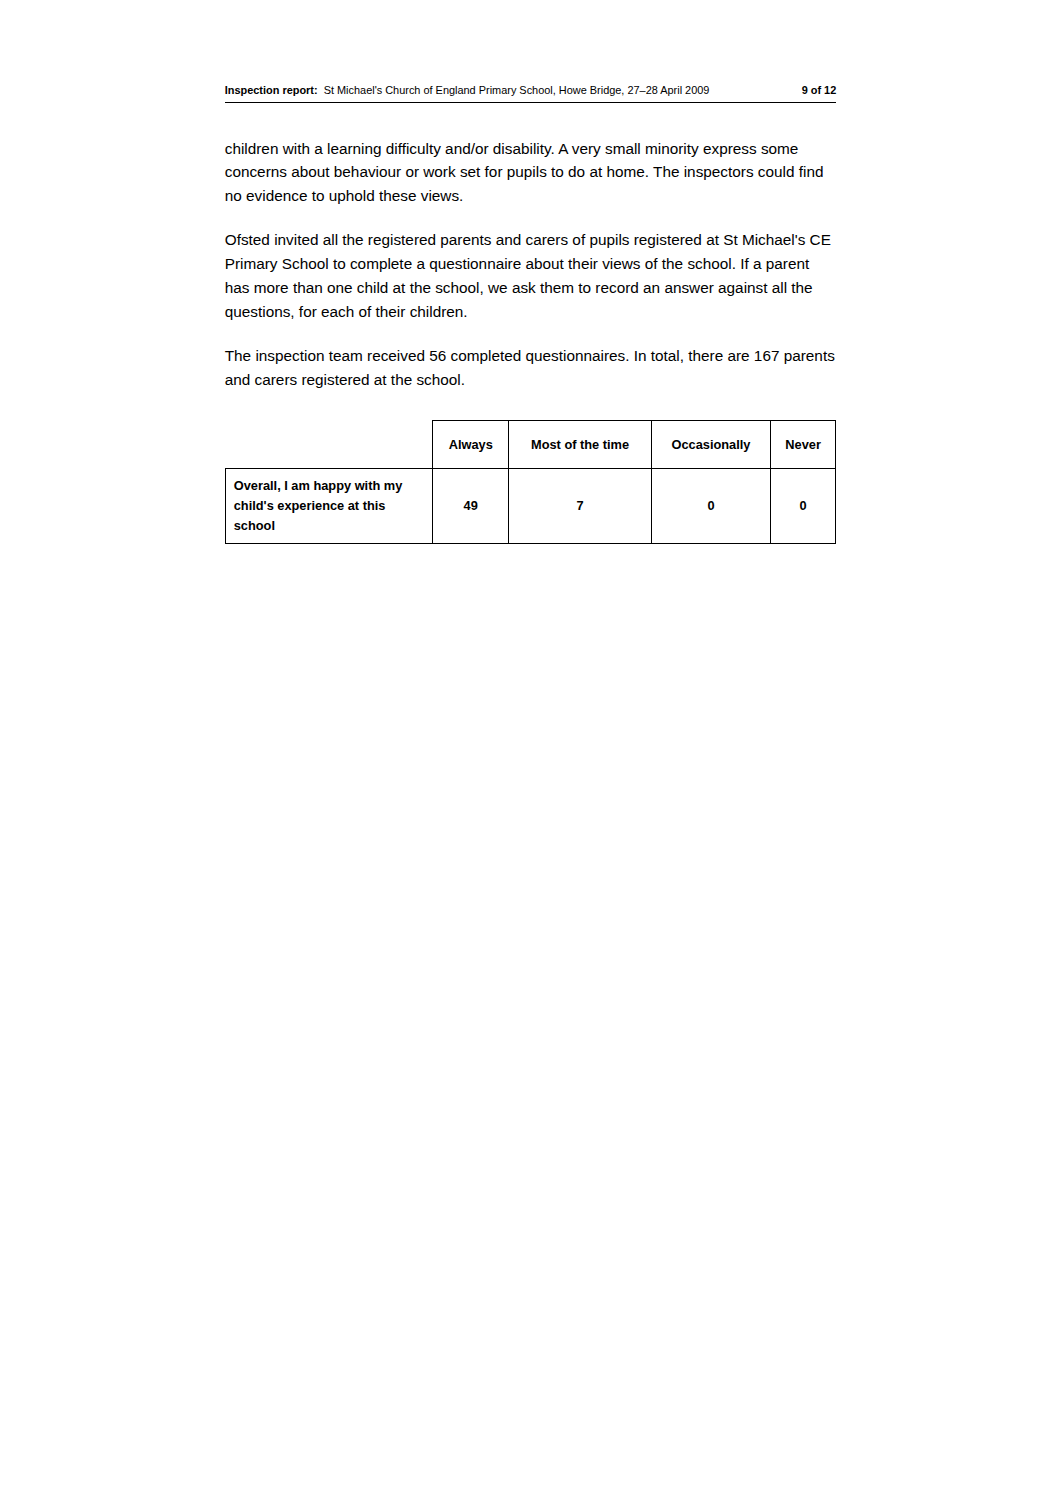Inspection report: St Michael's Church of England Primary School, Howe Bridge, 27–28 April 2009
9 of 12
children with a learning difficulty and/or disability. A very small minority express some concerns about behaviour or work set for pupils to do at home. The inspectors could find no evidence to uphold these views.
Ofsted invited all the registered parents and carers of pupils registered at St Michael's CE Primary School to complete a questionnaire about their views of the school. If a parent has more than one child at the school, we ask them to record an answer against all the questions, for each of their children.
The inspection team received 56 completed questionnaires. In total, there are 167 parents and carers registered at the school.
| | Always | Most of the time | Occasionally | Never |
| --- | --- | --- | --- | --- |
| Overall, I am happy with my child's experience at this school | 49 | 7 | 0 | 0 |